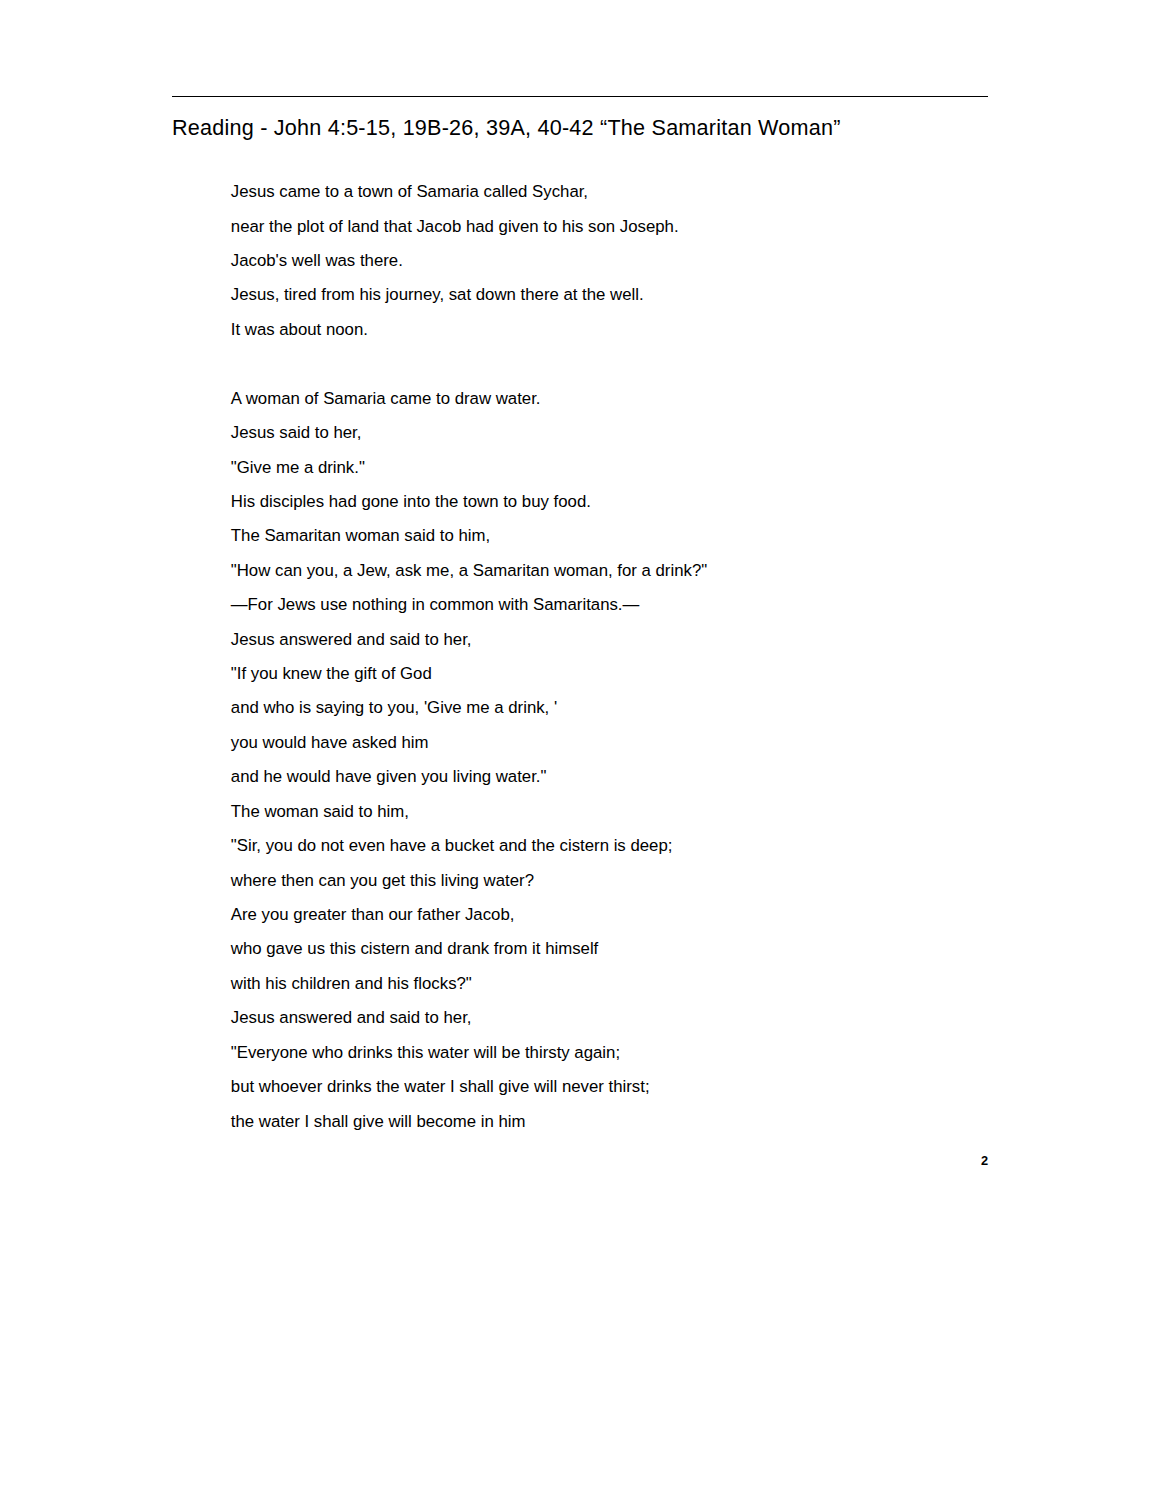Reading - John 4:5-15, 19B-26, 39A, 40-42 “The Samaritan Woman”
Jesus came to a town of Samaria called Sychar,
near the plot of land that Jacob had given to his son Joseph.
Jacob's well was there.
Jesus, tired from his journey, sat down there at the well.
It was about noon.
A woman of Samaria came to draw water.
Jesus said to her,
"Give me a drink."
His disciples had gone into the town to buy food.
The Samaritan woman said to him,
"How can you, a Jew, ask me, a Samaritan woman, for a drink?"
—For Jews use nothing in common with Samaritans.—
Jesus answered and said to her,
"If you knew the gift of God
and who is saying to you, 'Give me a drink, '
you would have asked him
and he would have given you living water."
The woman said to him,
"Sir, you do not even have a bucket and the cistern is deep;
where then can you get this living water?
Are you greater than our father Jacob,
who gave us this cistern and drank from it himself
with his children and his flocks?"
Jesus answered and said to her,
"Everyone who drinks this water will be thirsty again;
but whoever drinks the water I shall give will never thirst;
the water I shall give will become in him
2